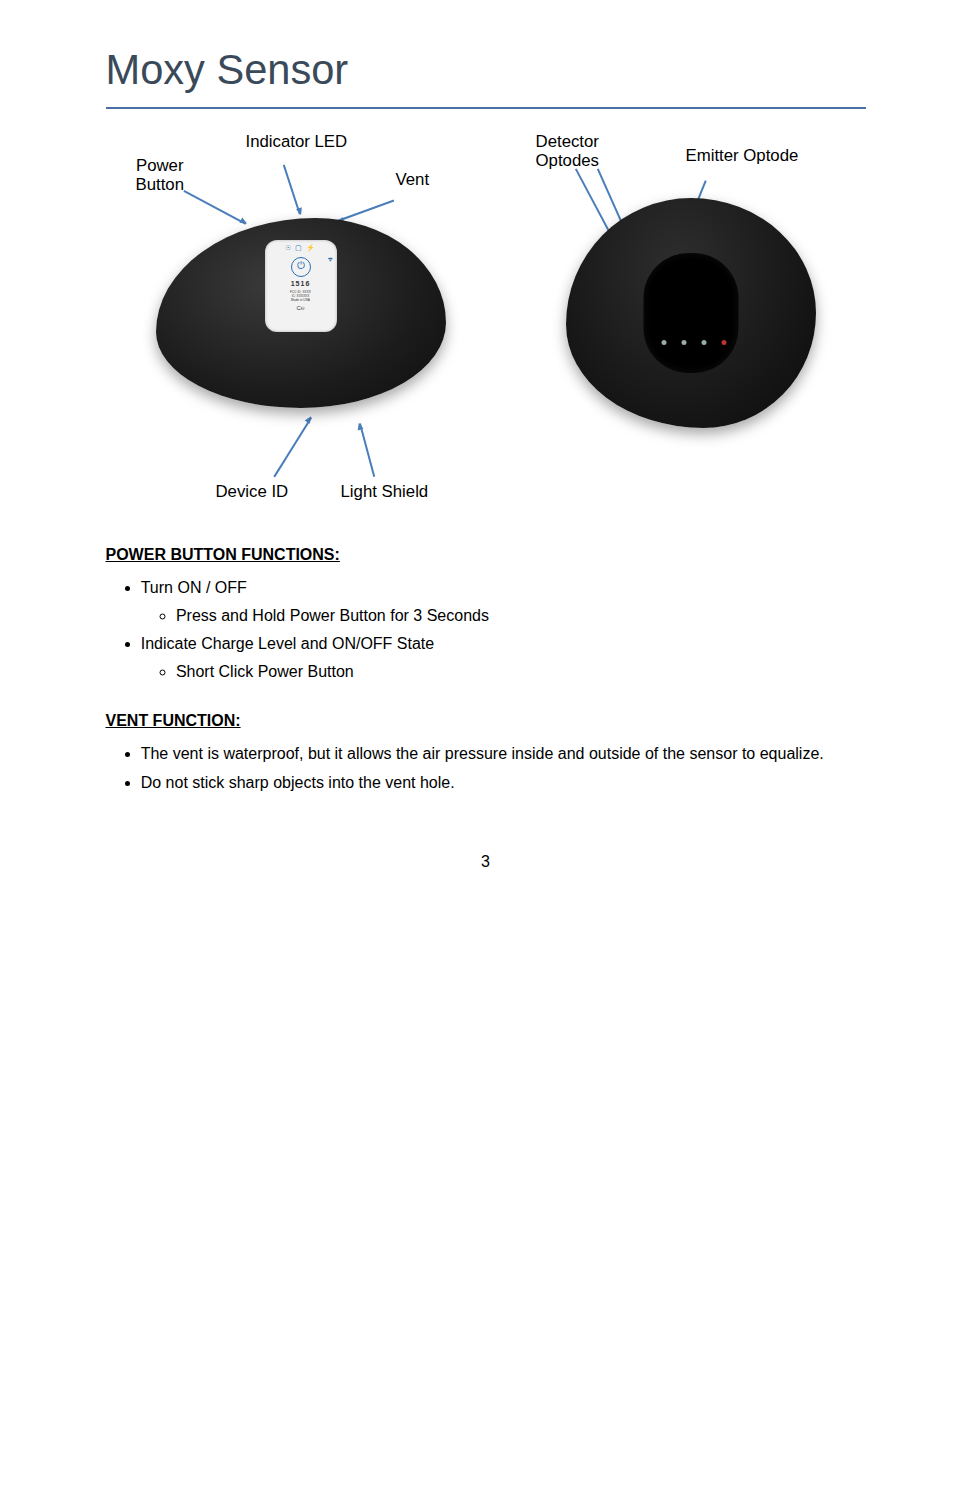Moxy Sensor
Power
Button
Indicator LED
Vent
Device ID
Light Shield
Detector
Optodes
Emitter Optode
☉ ▢ ⚡
⏻
1516
FCC ID: XXXX
IC: XXXXXX
Made in USA
C℮
⌖
POWER BUTTON FUNCTIONS:
Turn ON / OFF
Press and Hold Power Button for 3 Seconds
Indicate Charge Level and ON/OFF State
Short Click Power Button
VENT FUNCTION:
The vent is waterproof, but it allows the air pressure inside and outside of the sensor to equalize.
Do not stick sharp objects into the vent hole.
3